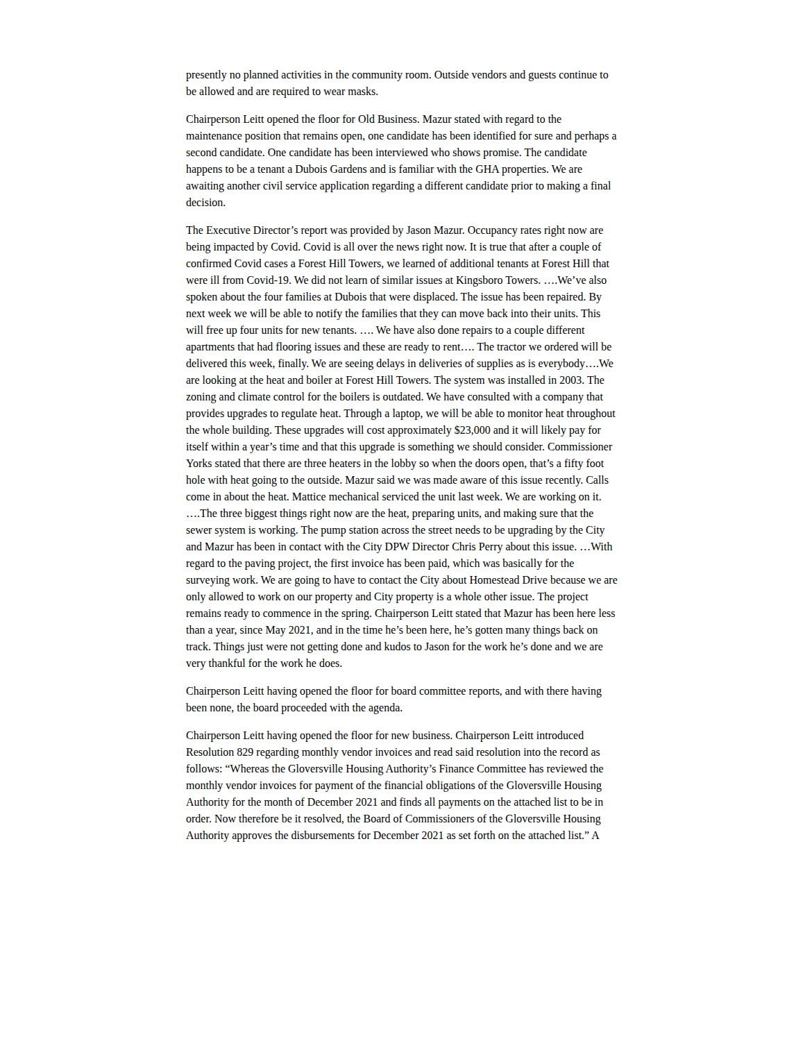presently no planned activities in the community room. Outside vendors and guests continue to be allowed and are required to wear masks.
Chairperson Leitt opened the floor for Old Business. Mazur stated with regard to the maintenance position that remains open, one candidate has been identified for sure and perhaps a second candidate. One candidate has been interviewed who shows promise. The candidate happens to be a tenant a Dubois Gardens and is familiar with the GHA properties. We are awaiting another civil service application regarding a different candidate prior to making a final decision.
The Executive Director’s report was provided by Jason Mazur. Occupancy rates right now are being impacted by Covid. Covid is all over the news right now. It is true that after a couple of confirmed Covid cases a Forest Hill Towers, we learned of additional tenants at Forest Hill that were ill from Covid-19. We did not learn of similar issues at Kingsboro Towers. ….We’ve also spoken about the four families at Dubois that were displaced. The issue has been repaired. By next week we will be able to notify the families that they can move back into their units. This will free up four units for new tenants. …. We have also done repairs to a couple different apartments that had flooring issues and these are ready to rent…. The tractor we ordered will be delivered this week, finally. We are seeing delays in deliveries of supplies as is everybody….We are looking at the heat and boiler at Forest Hill Towers. The system was installed in 2003. The zoning and climate control for the boilers is outdated. We have consulted with a company that provides upgrades to regulate heat. Through a laptop, we will be able to monitor heat throughout the whole building. These upgrades will cost approximately $23,000 and it will likely pay for itself within a year’s time and that this upgrade is something we should consider. Commissioner Yorks stated that there are three heaters in the lobby so when the doors open, that’s a fifty foot hole with heat going to the outside. Mazur said we was made aware of this issue recently. Calls come in about the heat. Mattice mechanical serviced the unit last week. We are working on it. ….The three biggest things right now are the heat, preparing units, and making sure that the sewer system is working. The pump station across the street needs to be upgrading by the City and Mazur has been in contact with the City DPW Director Chris Perry about this issue. …With regard to the paving project, the first invoice has been paid, which was basically for the surveying work. We are going to have to contact the City about Homestead Drive because we are only allowed to work on our property and City property is a whole other issue. The project remains ready to commence in the spring. Chairperson Leitt stated that Mazur has been here less than a year, since May 2021, and in the time he’s been here, he’s gotten many things back on track. Things just were not getting done and kudos to Jason for the work he’s done and we are very thankful for the work he does.
Chairperson Leitt having opened the floor for board committee reports, and with there having been none, the board proceeded with the agenda.
Chairperson Leitt having opened the floor for new business. Chairperson Leitt introduced Resolution 829 regarding monthly vendor invoices and read said resolution into the record as follows: “Whereas the Gloversville Housing Authority’s Finance Committee has reviewed the monthly vendor invoices for payment of the financial obligations of the Gloversville Housing Authority for the month of December 2021 and finds all payments on the attached list to be in order. Now therefore be it resolved, the Board of Commissioners of the Gloversville Housing Authority approves the disbursements for December 2021 as set forth on the attached list.” A